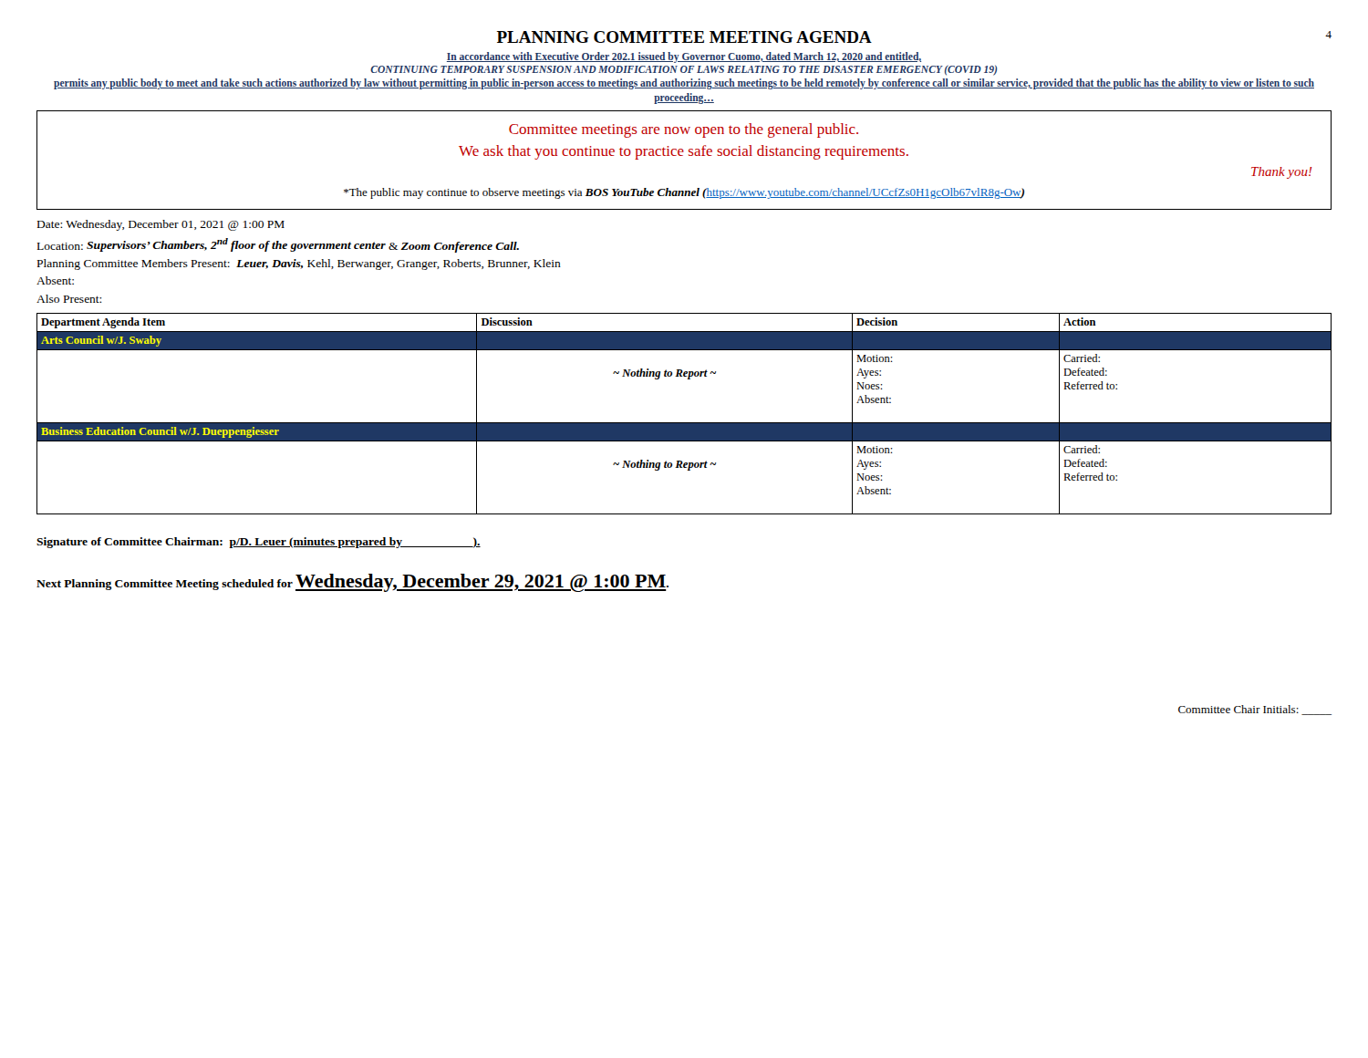4
PLANNING COMMITTEE MEETING AGENDA
In accordance with Executive Order 202.1 issued by Governor Cuomo, dated March 12, 2020 and entitled,
CONTINUING TEMPORARY SUSPENSION AND MODIFICATION OF LAWS RELATING TO THE DISASTER EMERGENCY (COVID 19)
permits any public body to meet and take such actions authorized by law without permitting in public in-person access to meetings and authorizing such meetings to be held remotely by conference call or similar service, provided that the public has the ability to view or listen to such proceeding…
Committee meetings are now open to the general public.
We ask that you continue to practice safe social distancing requirements.
Thank you!
*The public may continue to observe meetings via BOS YouTube Channel (https://www.youtube.com/channel/UCcfZs0H1gcOlb67vlR8g-Ow)
Date: Wednesday, December 01, 2021 @ 1:00 PM
Location: Supervisors’ Chambers, 2nd floor of the government center & Zoom Conference Call.
Planning Committee Members Present: Leuer, Davis, Kehl, Berwanger, Granger, Roberts, Brunner, Klein
Absent:
Also Present:
| Department Agenda Item | Discussion | Decision | Action |
| --- | --- | --- | --- |
| Arts Council w/J. Swaby | | | |
| | ~ Nothing to Report ~ | Motion: Ayes: Noes: Absent: | Carried: Defeated: Referred to: |
| Business Education Council w/J. Dueppengiesser | | | |
| | ~ Nothing to Report ~ | Motion: Ayes: Noes: Absent: | Carried: Defeated: Referred to: |
Signature of Committee Chairman: p/D. Leuer (minutes prepared by ___________).
Next Planning Committee Meeting scheduled for Wednesday, December 29, 2021 @ 1:00 PM.
Committee Chair Initials: _____